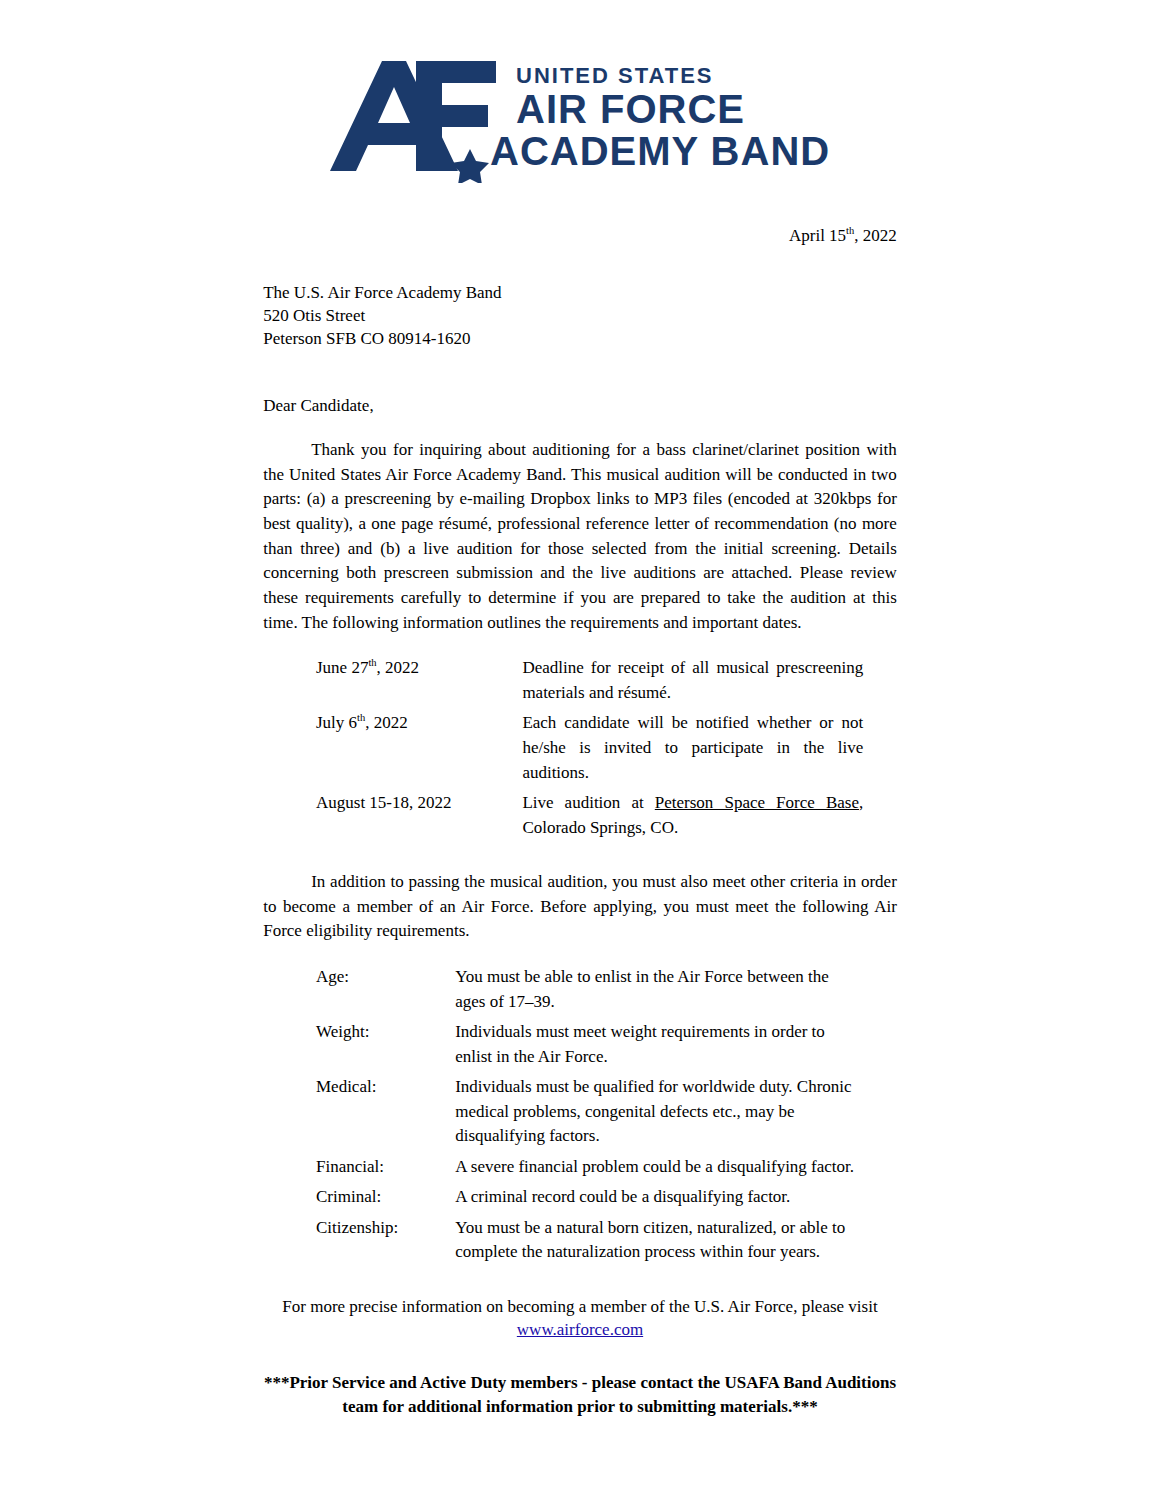United States Air Force Academy Band UNITED STATES AIR FORCE ACADEMY BAND
April 15th, 2022
The U.S. Air Force Academy Band
520 Otis Street
Peterson SFB CO 80914-1620
Dear Candidate,
Thank you for inquiring about auditioning for a bass clarinet/clarinet position with the United States Air Force Academy Band. This musical audition will be conducted in two parts: (a) a prescreening by e-mailing Dropbox links to MP3 files (encoded at 320kbps for best quality), a one page résumé, professional reference letter of recommendation (no more than three) and (b) a live audition for those selected from the initial screening. Details concerning both prescreen submission and the live auditions are attached. Please review these requirements carefully to determine if you are prepared to take the audition at this time. The following information outlines the requirements and important dates.
| June 27 th , 2022 | Deadline for receipt of all musical prescreening materials and résumé. |
| July 6 th , 2022 | Each candidate will be notified whether or not he/she is invited to participate in the live auditions. |
| August 15-18, 2022 | Live audition at Peterson Space Force Base , Colorado Springs, CO. |
In addition to passing the musical audition, you must also meet other criteria in order to become a member of an Air Force. Before applying, you must meet the following Air Force eligibility requirements.
| Age: | You must be able to enlist in the Air Force between the ages of 17–39. |
| Weight: | Individuals must meet weight requirements in order to enlist in the Air Force. |
| Medical: | Individuals must be qualified for worldwide duty. Chronic medical problems, congenital defects etc., may be disqualifying factors. |
| Financial: | A severe financial problem could be a disqualifying factor. |
| Criminal: | A criminal record could be a disqualifying factor. |
| Citizenship: | You must be a natural born citizen, naturalized, or able to complete the naturalization process within four years. |
For more precise information on becoming a member of the U.S. Air Force, please visit
www.airforce.com
***Prior Service and Active Duty members - please contact the USAFA Band Auditions
team for additional information prior to submitting materials.***